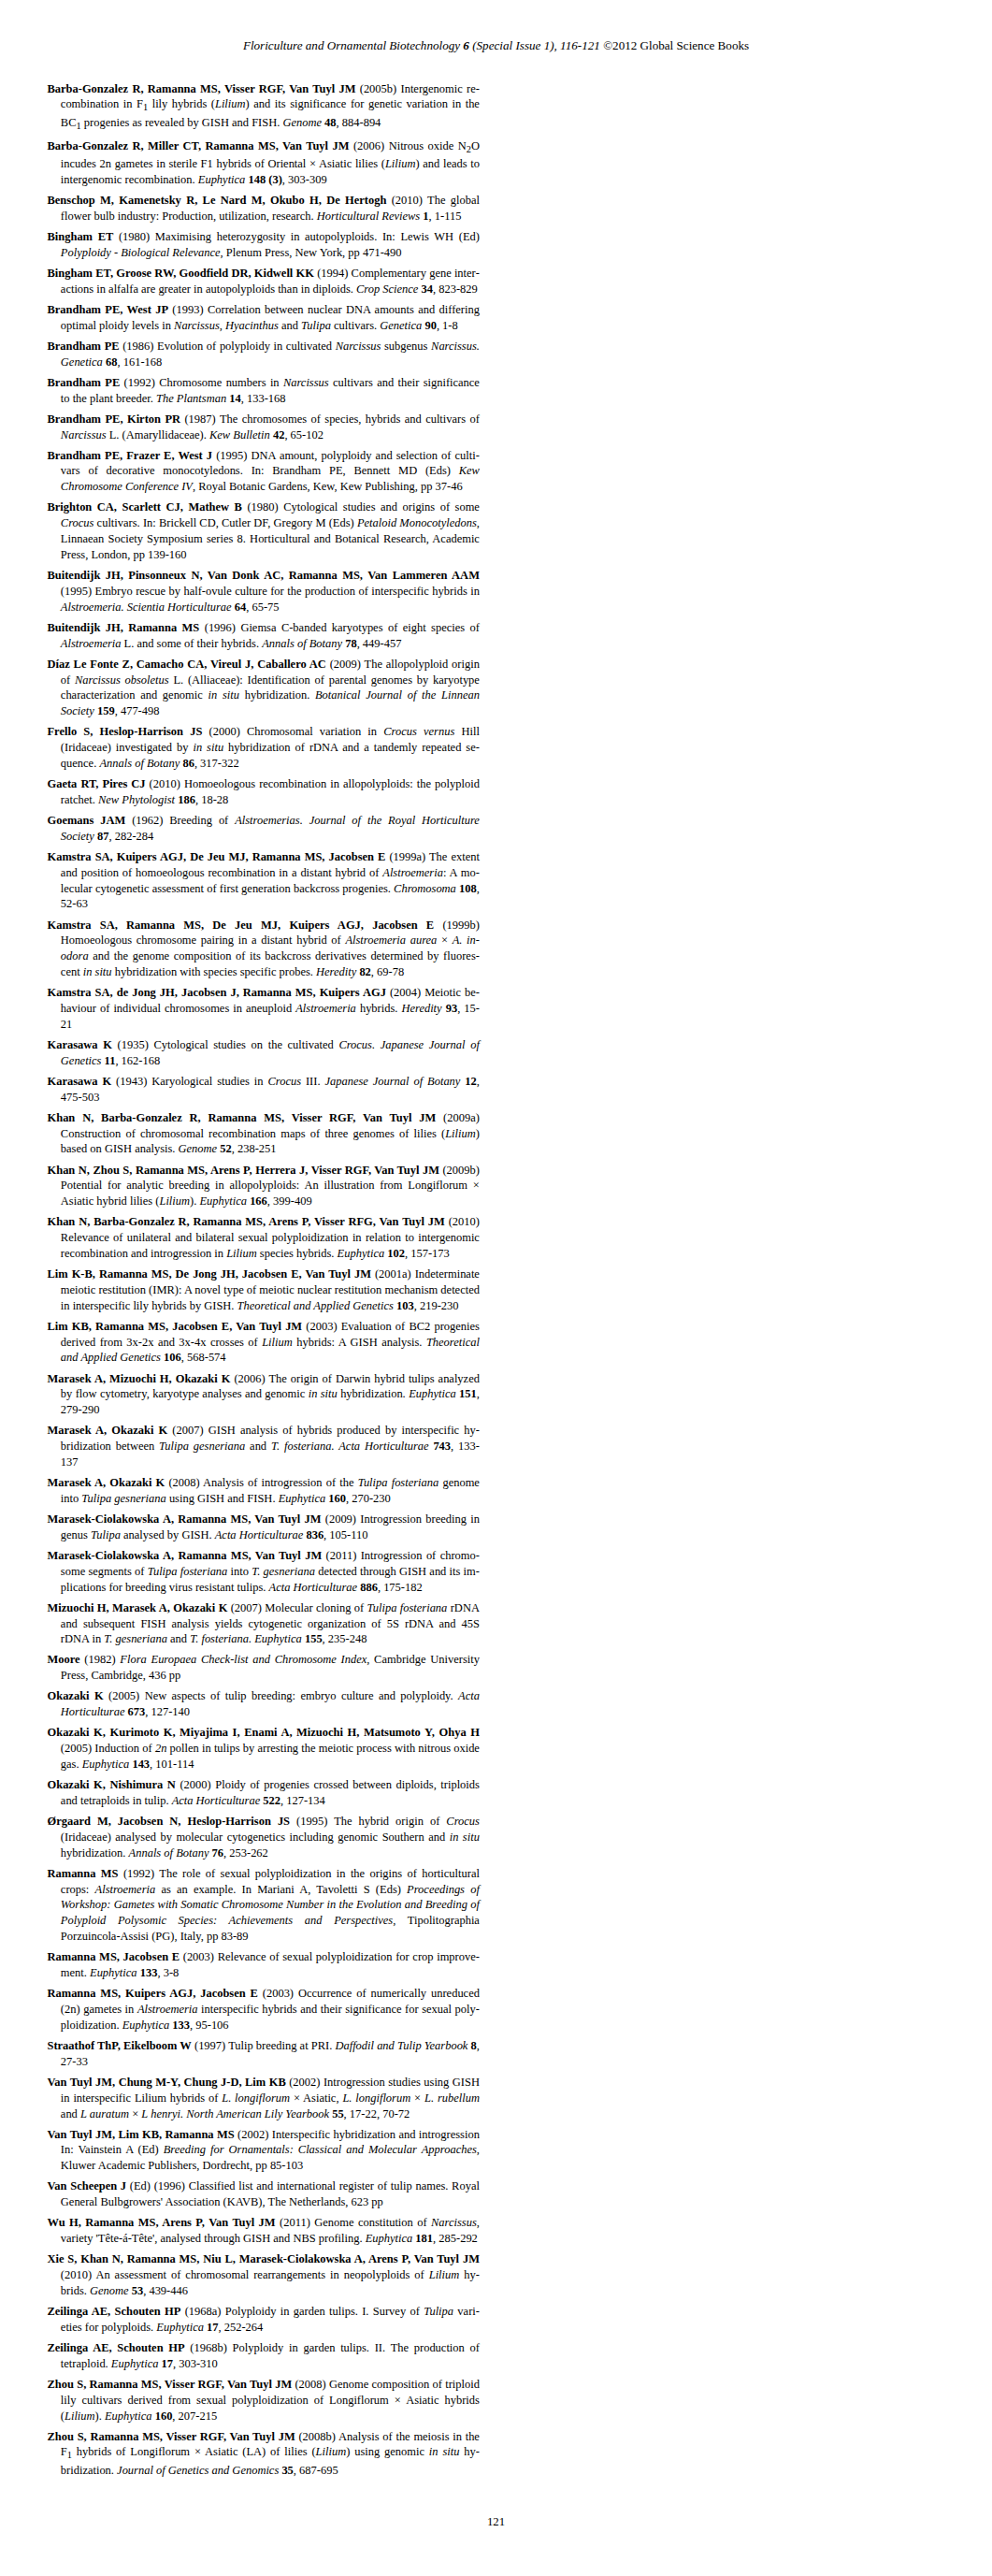Floriculture and Ornamental Biotechnology 6 (Special Issue 1), 116-121 ©2012 Global Science Books
Barba-Gonzalez R, Ramanna MS, Visser RGF, Van Tuyl JM (2005b) Intergenomic recombination in F1 lily hybrids (Lilium) and its significance for genetic variation in the BC1 progenies as revealed by GISH and FISH. Genome 48, 884-894
Barba-Gonzalez R, Miller CT, Ramanna MS, Van Tuyl JM (2006) Nitrous oxide N2O incudes 2n gametes in sterile F1 hybrids of Oriental × Asiatic lilies (Lilium) and leads to intergenomic recombination. Euphytica 148 (3), 303-309
Benschop M, Kamenetsky R, Le Nard M, Okubo H, De Hertogh (2010) The global flower bulb industry: Production, utilization, research. Horticultural Reviews 1, 1-115
Bingham ET (1980) Maximising heterozygosity in autopolyploids. In: Lewis WH (Ed) Polyploidy - Biological Relevance, Plenum Press, New York, pp 471-490
Bingham ET, Groose RW, Goodfield DR, Kidwell KK (1994) Complementary gene interactions in alfalfa are greater in autopolyploids than in diploids. Crop Science 34, 823-829
Brandham PE, West JP (1993) Correlation between nuclear DNA amounts and differing optimal ploidy levels in Narcissus, Hyacinthus and Tulipa cultivars. Genetica 90, 1-8
Brandham PE (1986) Evolution of polyploidy in cultivated Narcissus subgenus Narcissus. Genetica 68, 161-168
Brandham PE (1992) Chromosome numbers in Narcissus cultivars and their significance to the plant breeder. The Plantsman 14, 133-168
Brandham PE, Kirton PR (1987) The chromosomes of species, hybrids and cultivars of Narcissus L. (Amaryllidaceae). Kew Bulletin 42, 65-102
Brandham PE, Frazer E, West J (1995) DNA amount, polyploidy and selection of cultivars of decorative monocotyledons. In: Brandham PE, Bennett MD (Eds) Kew Chromosome Conference IV, Royal Botanic Gardens, Kew, Kew Publishing, pp 37-46
Brighton CA, Scarlett CJ, Mathew B (1980) Cytological studies and origins of some Crocus cultivars. In: Brickell CD, Cutler DF, Gregory M (Eds) Petaloid Monocotyledons, Linnaean Society Symposium series 8. Horticultural and Botanical Research, Academic Press, London, pp 139-160
Buitendijk JH, Pinsonneux N, Van Donk AC, Ramanna MS, Van Lammeren AAM (1995) Embryo rescue by half-ovule culture for the production of interspecific hybrids in Alstroemeria. Scientia Horticulturae 64, 65-75
Buitendijk JH, Ramanna MS (1996) Giemsa C-banded karyotypes of eight species of Alstroemeria L. and some of their hybrids. Annals of Botany 78, 449-457
Díaz Le Fonte Z, Camacho CA, Vireul J, Caballero AC (2009) The allopolyploid origin of Narcissus obsoletus L. (Alliaceae): Identification of parental genomes by karyotype characterization and genomic in situ hybridization. Botanical Journal of the Linnean Society 159, 477-498
Frello S, Heslop-Harrison JS (2000) Chromosomal variation in Crocus vernus Hill (Iridaceae) investigated by in situ hybridization of rDNA and a tandemly repeated sequence. Annals of Botany 86, 317-322
Gaeta RT, Pires CJ (2010) Homoeologous recombination in allopolyploids: the polyploid ratchet. New Phytologist 186, 18-28
Goemans JAM (1962) Breeding of Alstroemerias. Journal of the Royal Horticulture Society 87, 282-284
Kamstra SA, Kuipers AGJ, De Jeu MJ, Ramanna MS, Jacobsen E (1999a) The extent and position of homoeologous recombination in a distant hybrid of Alstroemeria: A molecular cytogenetic assessment of first generation backcross progenies. Chromosoma 108, 52-63
Kamstra SA, Ramanna MS, De Jeu MJ, Kuipers AGJ, Jacobsen E (1999b) Homoeologous chromosome pairing in a distant hybrid of Alstroemeria aurea × A. inodora and the genome composition of its backcross derivatives determined by fluorescent in situ hybridization with species specific probes. Heredity 82, 69-78
Kamstra SA, de Jong JH, Jacobsen J, Ramanna MS, Kuipers AGJ (2004) Meiotic behaviour of individual chromosomes in aneuploid Alstroemeria hybrids. Heredity 93, 15-21
Karasawa K (1935) Cytological studies on the cultivated Crocus. Japanese Journal of Genetics 11, 162-168
Karasawa K (1943) Karyological studies in Crocus III. Japanese Journal of Botany 12, 475-503
Khan N, Barba-Gonzalez R, Ramanna MS, Visser RGF, Van Tuyl JM (2009a) Construction of chromosomal recombination maps of three genomes of lilies (Lilium) based on GISH analysis. Genome 52, 238-251
Khan N, Zhou S, Ramanna MS, Arens P, Herrera J, Visser RGF, Van Tuyl JM (2009b) Potential for analytic breeding in allopolyploids: An illustration from Longiflorum × Asiatic hybrid lilies (Lilium). Euphytica 166, 399-409
Khan N, Barba-Gonzalez R, Ramanna MS, Arens P, Visser RFG, Van Tuyl JM (2010) Relevance of unilateral and bilateral sexual polyploidization in relation to intergenomic recombination and introgression in Lilium species hybrids. Euphytica 102, 157-173
Lim K-B, Ramanna MS, De Jong JH, Jacobsen E, Van Tuyl JM (2001a) Indeterminate meiotic restitution (IMR): A novel type of meiotic nuclear restitution mechanism detected in interspecific lily hybrids by GISH. Theoretical and Applied Genetics 103, 219-230
Lim KB, Ramanna MS, Jacobsen E, Van Tuyl JM (2003) Evaluation of BC2 progenies derived from 3x-2x and 3x-4x crosses of Lilium hybrids: A GISH analysis. Theoretical and Applied Genetics 106, 568-574
Marasek A, Mizuochi H, Okazaki K (2006) The origin of Darwin hybrid tulips analyzed by flow cytometry, karyotype analyses and genomic in situ hybridization. Euphytica 151, 279-290
Marasek A, Okazaki K (2007) GISH analysis of hybrids produced by interspecific hybridization between Tulipa gesneriana and T. fosteriana. Acta Horticulturae 743, 133-137
Marasek A, Okazaki K (2008) Analysis of introgression of the Tulipa fosteriana genome into Tulipa gesneriana using GISH and FISH. Euphytica 160, 270-230
Marasek-Ciolakowska A, Ramanna MS, Van Tuyl JM (2009) Introgression breeding in genus Tulipa analysed by GISH. Acta Horticulturae 836, 105-110
Marasek-Ciolakowska A, Ramanna MS, Van Tuyl JM (2011) Introgression of chromosome segments of Tulipa fosteriana into T. gesneriana detected through GISH and its implications for breeding virus resistant tulips. Acta Horticulturae 886, 175-182
Mizuochi H, Marasek A, Okazaki K (2007) Molecular cloning of Tulipa fosteriana rDNA and subsequent FISH analysis yields cytogenetic organization of 5S rDNA and 45S rDNA in T. gesneriana and T. fosteriana. Euphytica 155, 235-248
Moore (1982) Flora Europaea Check-list and Chromosome Index, Cambridge University Press, Cambridge, 436 pp
Okazaki K (2005) New aspects of tulip breeding: embryo culture and polyploidy. Acta Horticulturae 673, 127-140
Okazaki K, Kurimoto K, Miyajima I, Enami A, Mizuochi H, Matsumoto Y, Ohya H (2005) Induction of 2n pollen in tulips by arresting the meiotic process with nitrous oxide gas. Euphytica 143, 101-114
Okazaki K, Nishimura N (2000) Ploidy of progenies crossed between diploids, triploids and tetraploids in tulip. Acta Horticulturae 522, 127-134
Ørgaard M, Jacobsen N, Heslop-Harrison JS (1995) The hybrid origin of Crocus (Iridaceae) analysed by molecular cytogenetics including genomic Southern and in situ hybridization. Annals of Botany 76, 253-262
Ramanna MS (1992) The role of sexual polyploidization in the origins of horticultural crops: Alstroemeria as an example. In Mariani A, Tavoletti S (Eds) Proceedings of Workshop: Gametes with Somatic Chromosome Number in the Evolution and Breeding of Polyploid Polysomic Species: Achievements and Perspectives, Tipolitographia Porzuincola-Assisi (PG), Italy, pp 83-89
Ramanna MS, Jacobsen E (2003) Relevance of sexual polyploidization for crop improvement. Euphytica 133, 3-8
Ramanna MS, Kuipers AGJ, Jacobsen E (2003) Occurrence of numerically unreduced (2n) gametes in Alstroemeria interspecific hybrids and their significance for sexual polyploidization. Euphytica 133, 95-106
Straathof ThP, Eikelboom W (1997) Tulip breeding at PRI. Daffodil and Tulip Yearbook 8, 27-33
Van Tuyl JM, Chung M-Y, Chung J-D, Lim KB (2002) Introgression studies using GISH in interspecific Lilium hybrids of L. longiflorum × Asiatic, L. longiflorum × L. rubellum and L auratum × L henryi. North American Lily Yearbook 55, 17-22, 70-72
Van Tuyl JM, Lim KB, Ramanna MS (2002) Interspecific hybridization and introgression In: Vainstein A (Ed) Breeding for Ornamentals: Classical and Molecular Approaches, Kluwer Academic Publishers, Dordrecht, pp 85-103
Van Scheepen J (Ed) (1996) Classified list and international register of tulip names. Royal General Bulbgrowers' Association (KAVB), The Netherlands, 623 pp
Wu H, Ramanna MS, Arens P, Van Tuyl JM (2011) Genome constitution of Narcissus, variety 'Tête-á-Tête', analysed through GISH and NBS profiling. Euphytica 181, 285-292
Xie S, Khan N, Ramanna MS, Niu L, Marasek-Ciolakowska A, Arens P, Van Tuyl JM (2010) An assessment of chromosomal rearrangements in neopolyploids of Lilium hybrids. Genome 53, 439-446
Zeilinga AE, Schouten HP (1968a) Polyploidy in garden tulips. I. Survey of Tulipa varieties for polyploids. Euphytica 17, 252-264
Zeilinga AE, Schouten HP (1968b) Polyploidy in garden tulips. II. The production of tetraploid. Euphytica 17, 303-310
Zhou S, Ramanna MS, Visser RGF, Van Tuyl JM (2008) Genome composition of triploid lily cultivars derived from sexual polyploidization of Longiflorum × Asiatic hybrids (Lilium). Euphytica 160, 207-215
Zhou S, Ramanna MS, Visser RGF, Van Tuyl JM (2008b) Analysis of the meiosis in the F1 hybrids of Longiflorum × Asiatic (LA) of lilies (Lilium) using genomic in situ hybridization. Journal of Genetics and Genomics 35, 687-695
121